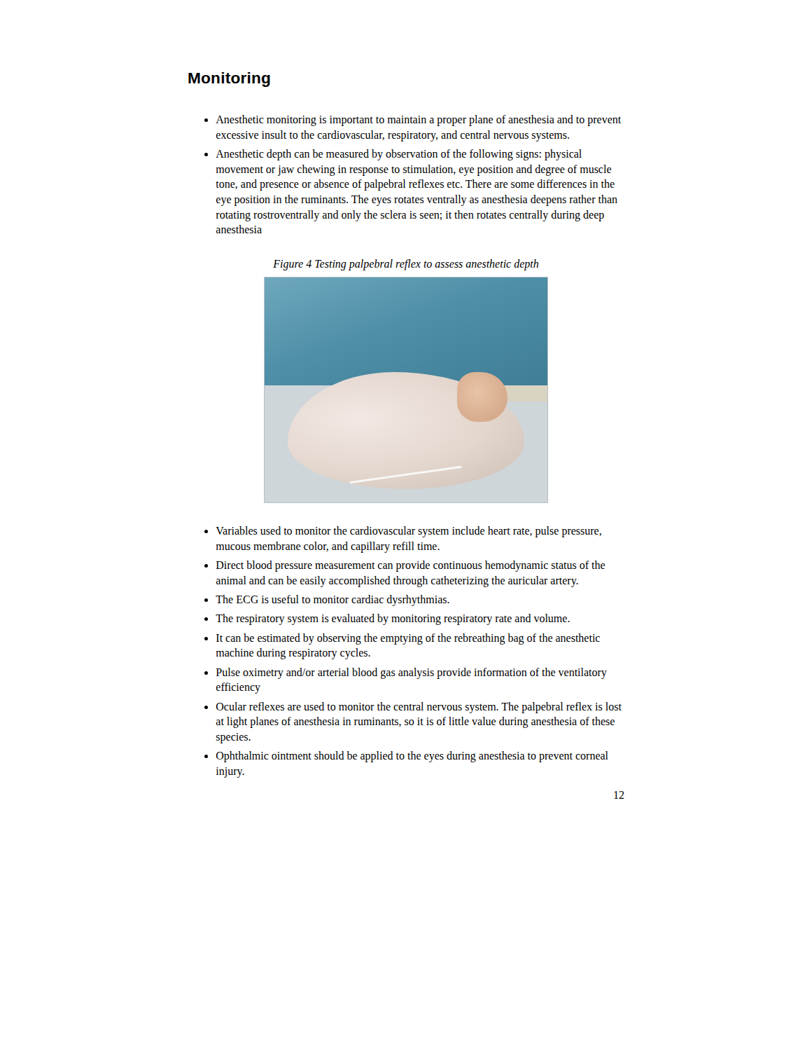Monitoring
Anesthetic monitoring is important to maintain a proper plane of anesthesia and to prevent excessive insult to the cardiovascular, respiratory, and central nervous systems.
Anesthetic depth can be measured by observation of the following signs: physical movement or jaw chewing in response to stimulation, eye position and degree of muscle tone, and presence or absence of palpebral reflexes etc. There are some differences in the eye position in the ruminants. The eyes rotates ventrally as anesthesia deepens rather than rotating rostroventrally and only the sclera is seen; it then rotates centrally during deep anesthesia
Figure 4 Testing palpebral reflex to assess anesthetic depth
Variables used to monitor the cardiovascular system include heart rate, pulse pressure, mucous membrane color, and capillary refill time.
Direct blood pressure measurement can provide continuous hemodynamic status of the animal and can be easily accomplished through catheterizing the auricular artery.
The ECG is useful to monitor cardiac dysrhythmias.
The respiratory system is evaluated by monitoring respiratory rate and volume.
It can be estimated by observing the emptying of the rebreathing bag of the anesthetic machine during respiratory cycles.
Pulse oximetry and/or arterial blood gas analysis provide information of the ventilatory efficiency
Ocular reflexes are used to monitor the central nervous system. The palpebral reflex is lost at light planes of anesthesia in ruminants, so it is of little value during anesthesia of these species.
Ophthalmic ointment should be applied to the eyes during anesthesia to prevent corneal injury.
12